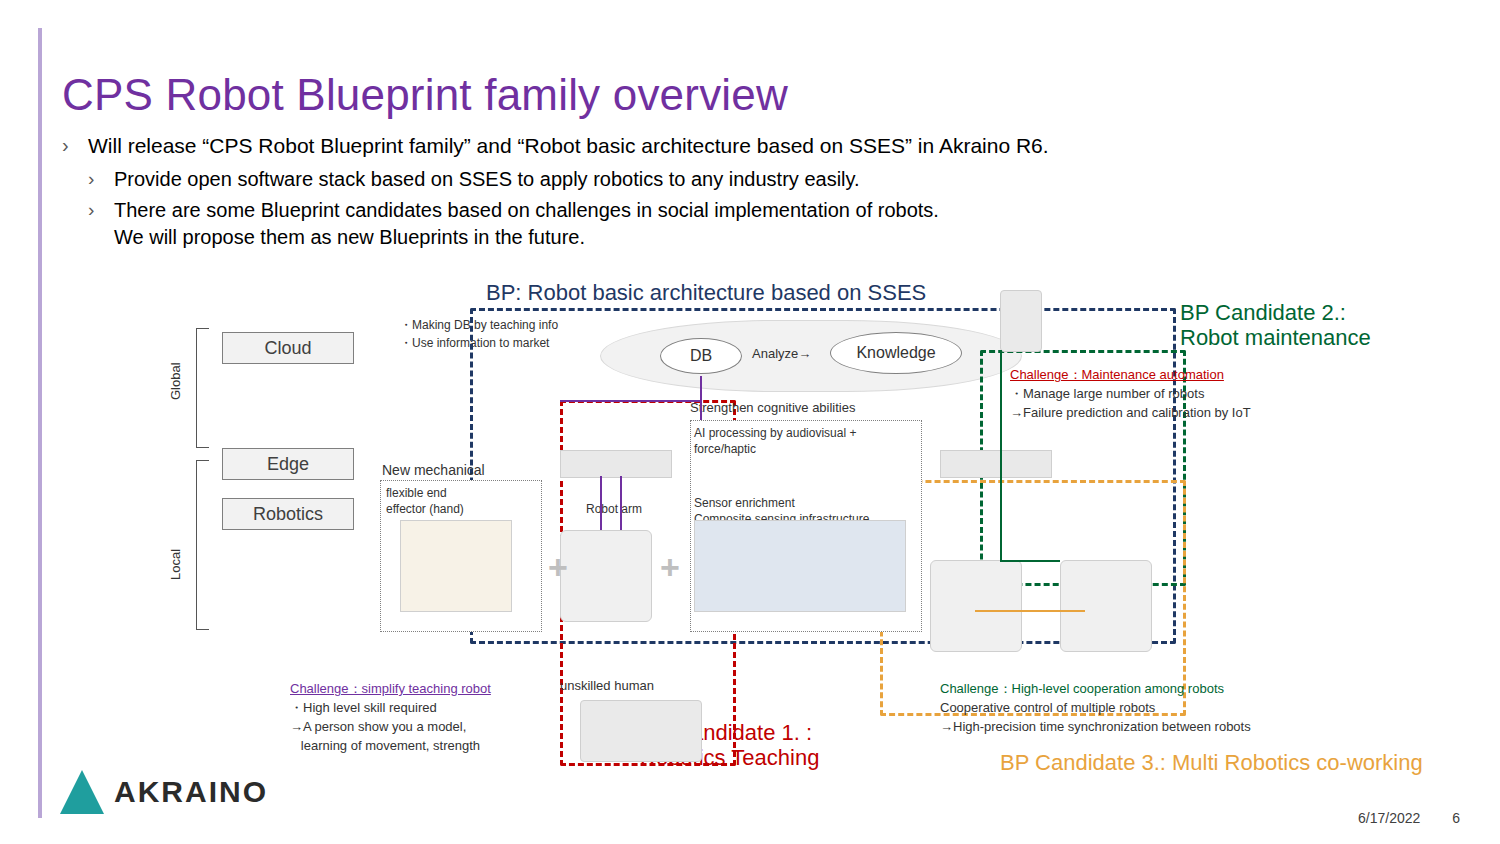CPS Robot Blueprint family overview
Will release “CPS Robot Blueprint family” and “Robot basic architecture based on SSES” in Akraino R6.
Provide open software stack based on SSES to apply robotics to any industry easily.
There are some Blueprint candidates based on challenges in social implementation of robots.
We will propose them as new Blueprints in the future.
Global
Local
Cloud
Edge
Robotics
DB
Analyze→
Knowledge
・Making DB by teaching info
・Use information to market
BP: Robot basic architecture based on SSES
BP Candidate 1. :
Robotics Teaching
BP Candidate 2.:
Robot maintenance
BP Candidate 3.: Multi Robotics co-working
New mechanical
flexible end
effector (hand)
Strengthen cognitive abilities
AI processing by audiovisual +
force/haptic
Sensor enrichment
Composite sensing infrastructure
Robot arm
+
+
Challenge：simplify teaching robot
・High level skill required
→A person show you a model,
learning of movement, strength
unskilled human
Challenge：High-level cooperation among robots
Cooperative control of multiple robots
→High-precision time synchronization between robots
Challenge：Maintenance automation
・Manage large number of robots
→Failure prediction and calibration by IoT
AKRAINO
6/17/2022 6